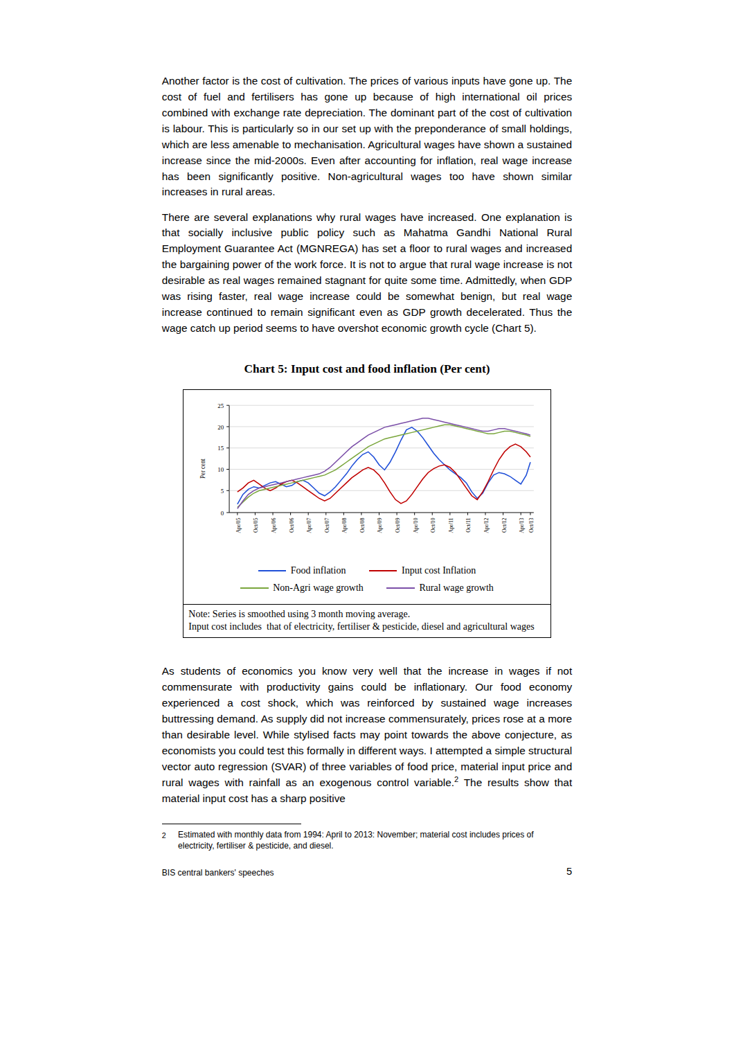Another factor is the cost of cultivation. The prices of various inputs have gone up. The cost of fuel and fertilisers has gone up because of high international oil prices combined with exchange rate depreciation. The dominant part of the cost of cultivation is labour. This is particularly so in our set up with the preponderance of small holdings, which are less amenable to mechanisation. Agricultural wages have shown a sustained increase since the mid-2000s. Even after accounting for inflation, real wage increase has been significantly positive. Non-agricultural wages too have shown similar increases in rural areas.
There are several explanations why rural wages have increased. One explanation is that socially inclusive public policy such as Mahatma Gandhi National Rural Employment Guarantee Act (MGNREGA) has set a floor to rural wages and increased the bargaining power of the work force. It is not to argue that rural wage increase is not desirable as real wages remained stagnant for quite some time. Admittedly, when GDP was rising faster, real wage increase could be somewhat benign, but real wage increase continued to remain significant even as GDP growth decelerated. Thus the wage catch up period seems to have overshot economic growth cycle (Chart 5).
Chart 5: Input cost and food inflation (Per cent)
25 20 15 10 5 0 Per cent Apr/05 Oct/05 Apr/06 Oct/06 Apr/07 Oct/07 Apr/08 Oct/08 Apr/09 Oct/09 Apr/10 Oct/10 Apr/11 Oct/11 Apr/12 Oct/12 Apr/13 Oct/13
Food inflation Input cost Inflation
Non-Agri wage growth Rural wage growth
Note: Series is smoothed using 3 month moving average.
Input cost includes that of electricity, fertiliser & pesticide, diesel and agricultural wages
As students of economics you know very well that the increase in wages if not commensurate with productivity gains could be inflationary. Our food economy experienced a cost shock, which was reinforced by sustained wage increases buttressing demand. As supply did not increase commensurately, prices rose at a more than desirable level. While stylised facts may point towards the above conjecture, as economists you could test this formally in different ways. I attempted a simple structural vector auto regression (SVAR) of three variables of food price, material input price and rural wages with rainfall as an exogenous control variable.2 The results show that material input cost has a sharp positive
2 Estimated with monthly data from 1994: April to 2013: November; material cost includes prices of electricity, fertiliser & pesticide, and diesel.
BIS central bankers' speeches 5